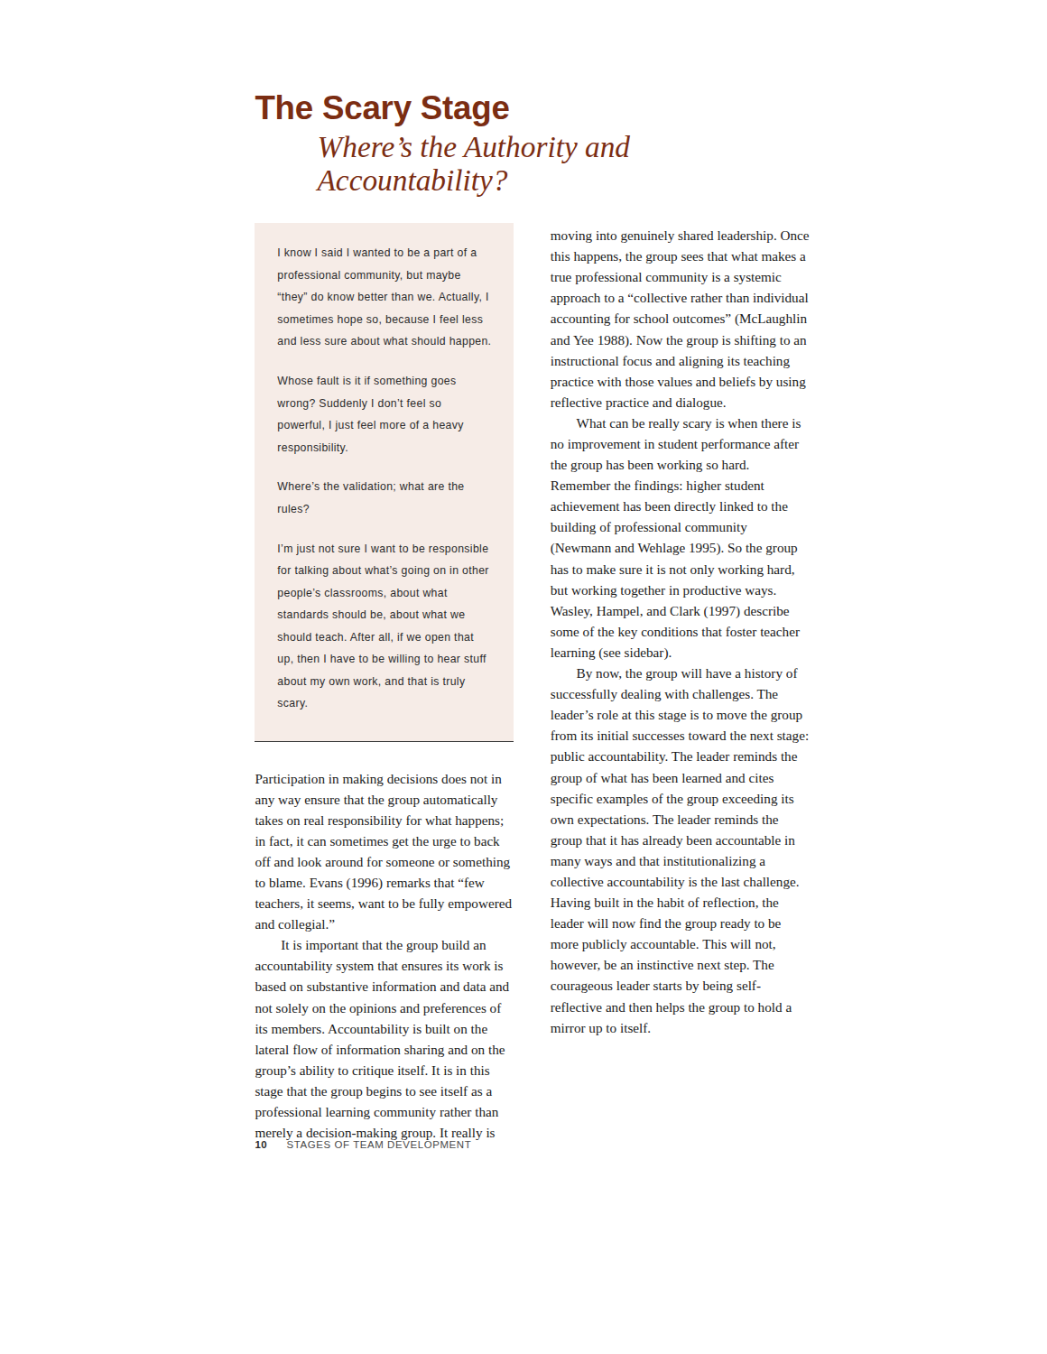The Scary Stage
Where’s the Authority and Accountability?
I know I said I wanted to be a part of a professional community, but maybe “they” do know better than we. Actually, I sometimes hope so, because I feel less and less sure about what should happen.
Whose fault is it if something goes wrong? Suddenly I don’t feel so powerful, I just feel more of a heavy responsibility.
Where’s the validation; what are the rules?
I’m just not sure I want to be responsible for talking about what’s going on in other people’s classrooms, about what standards should be, about what we should teach. After all, if we open that up, then I have to be willing to hear stuff about my own work, and that is truly scary.
Participation in making decisions does not in any way ensure that the group automatically takes on real responsibility for what happens; in fact, it can sometimes get the urge to back off and look around for someone or something to blame. Evans (1996) remarks that “few teachers, it seems, want to be fully empowered and collegial.”
It is important that the group build an accountability system that ensures its work is based on substantive information and data and not solely on the opinions and preferences of its members. Accountability is built on the lateral flow of information sharing and on the group’s ability to critique itself. It is in this stage that the group begins to see itself as a professional learning community rather than merely a decision-making group. It really is
moving into genuinely shared leadership. Once this happens, the group sees that what makes a true professional community is a systemic approach to a “collective rather than individual accounting for school outcomes” (McLaughlin and Yee 1988). Now the group is shifting to an instructional focus and aligning its teaching practice with those values and beliefs by using reflective practice and dialogue.
What can be really scary is when there is no improvement in student performance after the group has been working so hard. Remember the findings: higher student achievement has been directly linked to the building of professional community (Newmann and Wehlage 1995). So the group has to make sure it is not only working hard, but working together in productive ways. Wasley, Hampel, and Clark (1997) describe some of the key conditions that foster teacher learning (see sidebar).
By now, the group will have a history of successfully dealing with challenges. The leader’s role at this stage is to move the group from its initial successes toward the next stage: public accountability. The leader reminds the group of what has been learned and cites specific examples of the group exceeding its own expectations. The leader reminds the group that it has already been accountable in many ways and that institutionalizing a collective accountability is the last challenge. Having built in the habit of reflection, the leader will now find the group ready to be more publicly accountable. This will not, however, be an instinctive next step. The courageous leader starts by being self-reflective and then helps the group to hold a mirror up to itself.
10 STAGES OF TEAM DEVELOPMENT